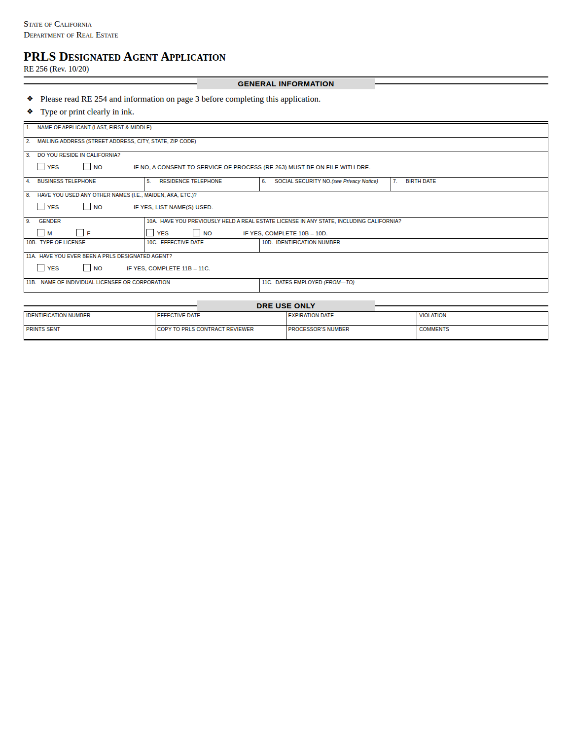State of California
Department of Real Estate
PRLS Designated Agent Application
RE 256 (Rev. 10/20)
GENERAL INFORMATION
Please read RE 254 and information on page 3 before completing this application.
Type or print clearly in ink.
| 1. NAME OF APPLICANT (LAST, FIRST & MIDDLE) |
| 2. MAILING ADDRESS (STREET ADDRESS, CITY, STATE, ZIP CODE) |
| 3. DO YOU RESIDE IN CALIFORNIA? YES NO IF NO, A CONSENT TO SERVICE OF PROCESS (RE 263) MUST BE ON FILE WITH DRE. |
| 4. BUSINESS TELEPHONE | 5. RESIDENCE TELEPHONE | 6. SOCIAL SECURITY NO. (see Privacy Notice) | 7. BIRTH DATE |
| 8. HAVE YOU USED ANY OTHER NAMES (I.E., MAIDEN, AKA, ETC.)? YES NO IF YES, LIST NAME(S) USED. |
| 9. GENDER M F | 10A. HAVE YOU PREVIOUSLY HELD A REAL ESTATE LICENSE IN ANY STATE, INCLUDING CALIFORNIA? YES NO IF YES, COMPLETE 10B – 10D. |
| 10B. TYPE OF LICENSE | 10C. EFFECTIVE DATE | 10D. IDENTIFICATION NUMBER |
| 11A. HAVE YOU EVER BEEN A PRLS DESIGNATED AGENT? YES NO IF YES, COMPLETE 11B – 11C. |
| 11B. NAME OF INDIVIDUAL LICENSEE OR CORPORATION | 11C. DATES EMPLOYED (FROM—TO) |
DRE USE ONLY
| IDENTIFICATION NUMBER | EFFECTIVE DATE | EXPIRATION DATE | VIOLATION |
| PRINTS SENT | COPY TO PRLS CONTRACT REVIEWER | PROCESSOR’S NUMBER | COMMENTS |